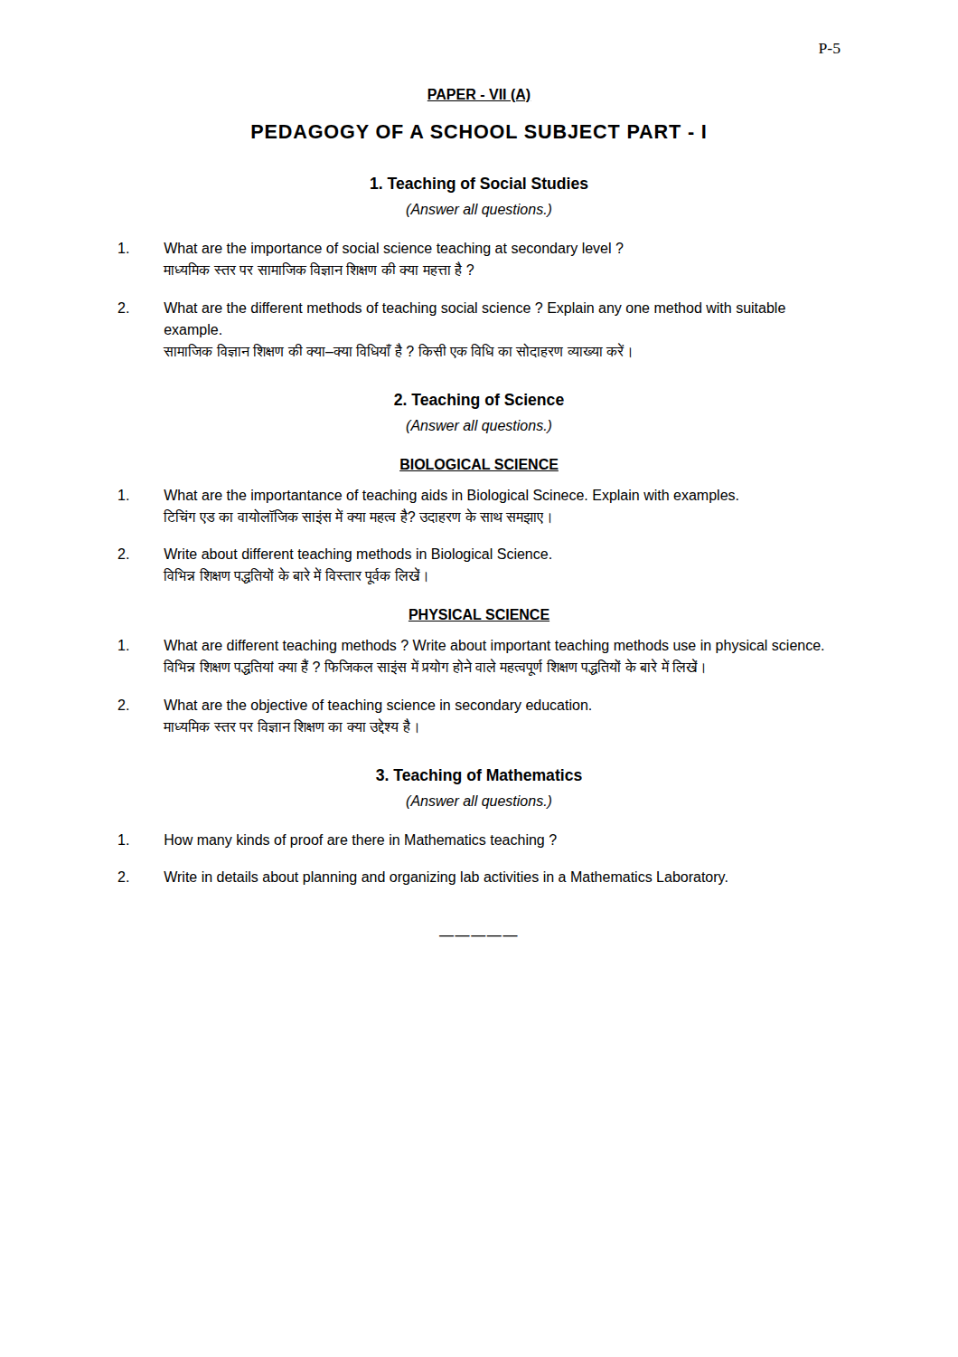P-5
PAPER - VII (A)
PEDAGOGY OF A SCHOOL SUBJECT PART - I
1. Teaching of Social Studies
(Answer all questions.)
What are the importance of social science teaching at secondary level ? माध्यमिक स्तर पर सामाजिक विज्ञान शिक्षण की क्या महत्ता है ?
What are the different methods of teaching social science ? Explain any one method with suitable example. सामाजिक विज्ञान शिक्षण की क्या–क्या विधियाँ है ? किसी एक विधि का सोदाहरण व्याख्या करें।
2. Teaching of Science
(Answer all questions.)
BIOLOGICAL SCIENCE
What are the importantance of teaching aids in Biological Scinece. Explain with examples. टिचिंग एड का वायोलॉजिक साइंस में क्या महत्व है? उदाहरण के साथ समझाए।
Write about different teaching methods in Biological Science. विभिन्न शिक्षण पद्धतियों के बारे में विस्तार पूर्वक लिखें।
PHYSICAL SCIENCE
What are different teaching methods ? Write about important teaching methods use in physical science. विभिन्न शिक्षण पद्धतियां क्या हैं ? फिजिकल साइंस में प्रयोग होने वाले महत्वपूर्ण शिक्षण पद्धतियों के बारे में लिखें।
What are the objective of teaching science in secondary education. माध्यमिक स्तर पर विज्ञान शिक्षण का क्या उद्देश्य है।
3. Teaching of Mathematics
(Answer all questions.)
How many kinds of proof are there in Mathematics teaching ?
Write in details about planning and organizing lab activities in a Mathematics Laboratory.
—————